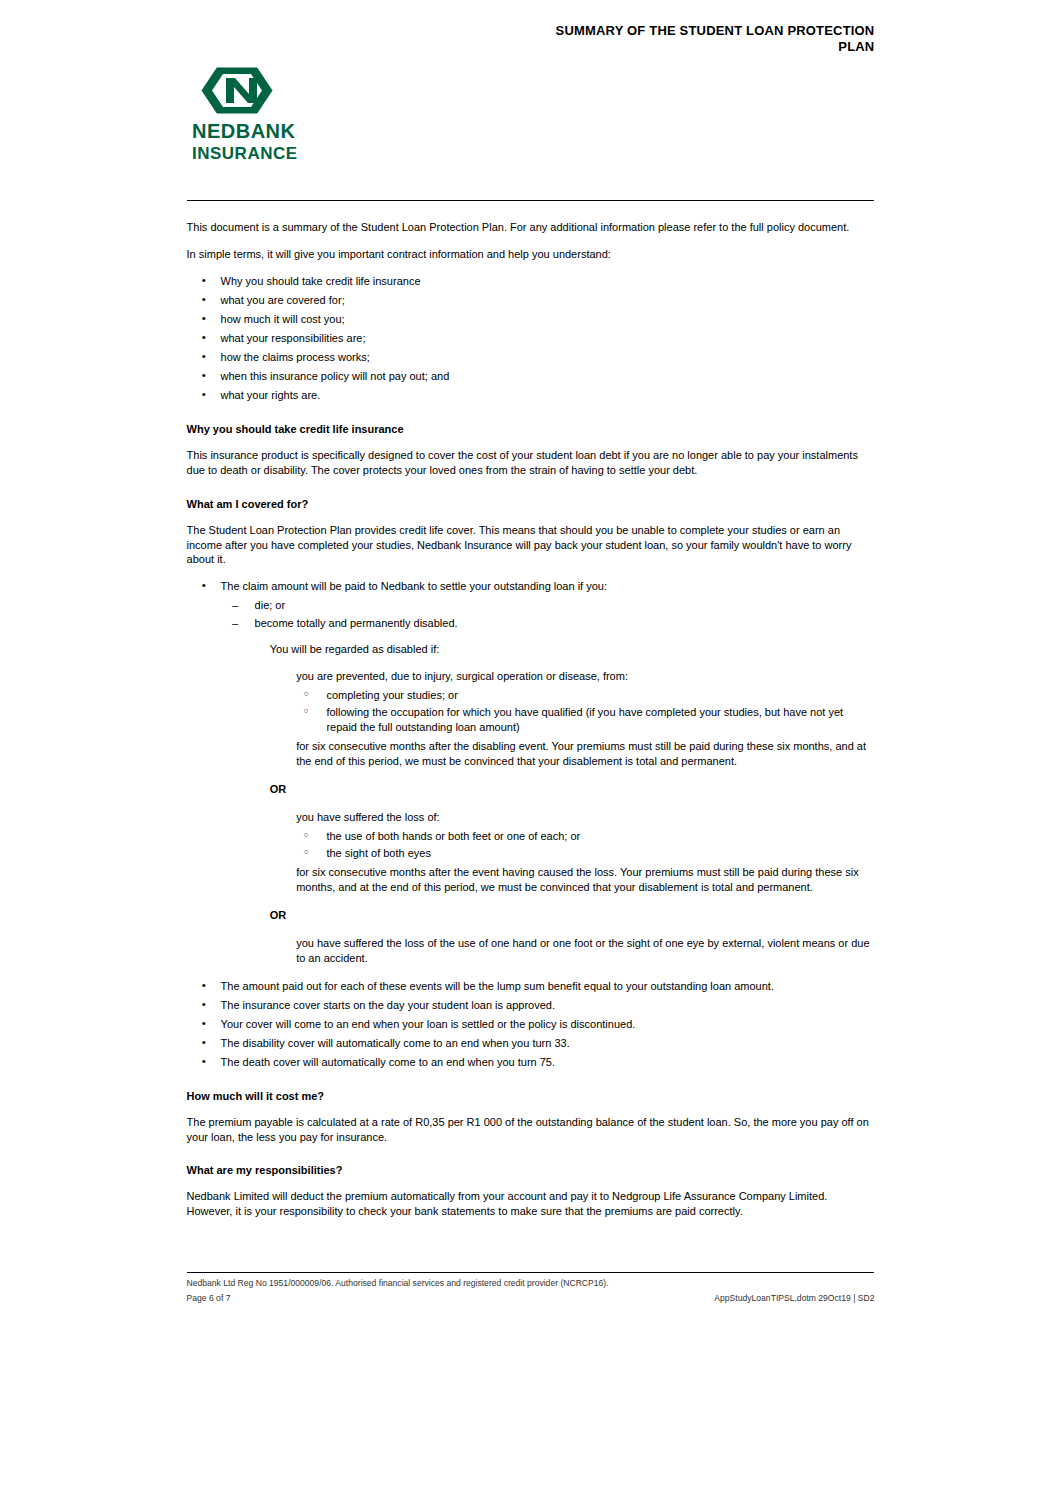SUMMARY OF THE STUDENT LOAN PROTECTION
PLAN
NEDBANK INSURANCE
This document is a summary of the Student Loan Protection Plan. For any additional information please refer to the full policy document.
In simple terms, it will give you important contract information and help you understand:
Why you should take credit life insurance
what you are covered for;
how much it will cost you;
what your responsibilities are;
how the claims process works;
when this insurance policy will not pay out; and
what your rights are.
Why you should take credit life insurance
This insurance product is specifically designed to cover the cost of your student loan debt if you are no longer able to pay your instalments due to death or disability. The cover protects your loved ones from the strain of having to settle your debt.
What am I covered for?
The Student Loan Protection Plan provides credit life cover. This means that should you be unable to complete your studies or earn an income after you have completed your studies, Nedbank Insurance will pay back your student loan, so your family wouldn't have to worry about it.
The claim amount will be paid to Nedbank to settle your outstanding loan if you:
die; or
become totally and permanently disabled.
You will be regarded as disabled if:
you are prevented, due to injury, surgical operation or disease, from:
completing your studies; or
following the occupation for which you have qualified (if you have completed your studies, but have not yet repaid the full outstanding loan amount)
for six consecutive months after the disabling event. Your premiums must still be paid during these six months, and at the end of this period, we must be convinced that your disablement is total and permanent.
OR
you have suffered the loss of:
the use of both hands or both feet or one of each; or
the sight of both eyes
for six consecutive months after the event having caused the loss. Your premiums must still be paid during these six months, and at the end of this period, we must be convinced that your disablement is total and permanent.
OR
you have suffered the loss of the use of one hand or one foot or the sight of one eye by external, violent means or due to an accident.
The amount paid out for each of these events will be the lump sum benefit equal to your outstanding loan amount.
The insurance cover starts on the day your student loan is approved.
Your cover will come to an end when your loan is settled or the policy is discontinued.
The disability cover will automatically come to an end when you turn 33.
The death cover will automatically come to an end when you turn 75.
How much will it cost me?
The premium payable is calculated at a rate of R0,35 per R1 000 of the outstanding balance of the student loan. So, the more you pay off on your loan, the less you pay for insurance.
What are my responsibilities?
Nedbank Limited will deduct the premium automatically from your account and pay it to Nedgroup Life Assurance Company Limited. However, it is your responsibility to check your bank statements to make sure that the premiums are paid correctly.
Nedbank Ltd Reg No 1951/000009/06. Authorised financial services and registered credit provider (NCRCP16).
Page 6 of 7 AppStudyLoanTIPSL.dotm 29Oct19 | SD2